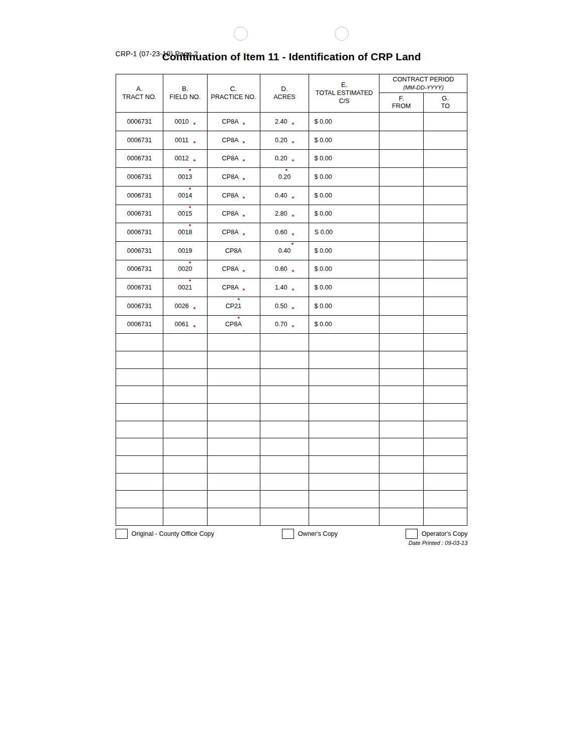CRP-1 (07-23-10) Page 2
Continuation of Item 11 - Identification of CRP Land
| A. TRACT NO. | B. FIELD NO. | C. PRACTICE NO. | D. ACRES | E. TOTAL ESTIMATED C/S | CONTRACT PERIOD (MM-DD-YYYY) |
| --- | --- | --- | --- | --- | --- |
| F. FROM | G. TO |
| 0006731 | 0010 | CP8A | 2.40 | $ 0.00 | | |
| 0006731 | 0011 | CP8A | 0.20 | $ 0.00 | | |
| 0006731 | 0012 | CP8A | 0.20 | $ 0.00 | | |
| 0006731 | 0013 | CP8A | 0.20 | $ 0.00 | | |
| 0006731 | 0014 | CP8A | 0.40 | $ 0.00 | | |
| 0006731 | 0015 | CP8A | 2.80 | $ 0.00 | | |
| 0006731 | 0018 | CP8A | 0.60 | S 0.00 | | |
| 0006731 | 0019 | CP8A | 0.40 | $ 0.00 | | |
| 0006731 | 0020 | CP8A | 0.60 | $ 0.00 | | |
| 0006731 | 0021 | CP8A | 1.40 | $ 0.00 | | |
| 0006731 | 0026 | CP21 | 0.50 | $ 0.00 | | |
| 0006731 | 0061 | CP8A | 0.70 | $ 0.00 | | |
Original - County Office Copy
Owner's Copy
Operator's Copy
Date Printed : 09-03-13